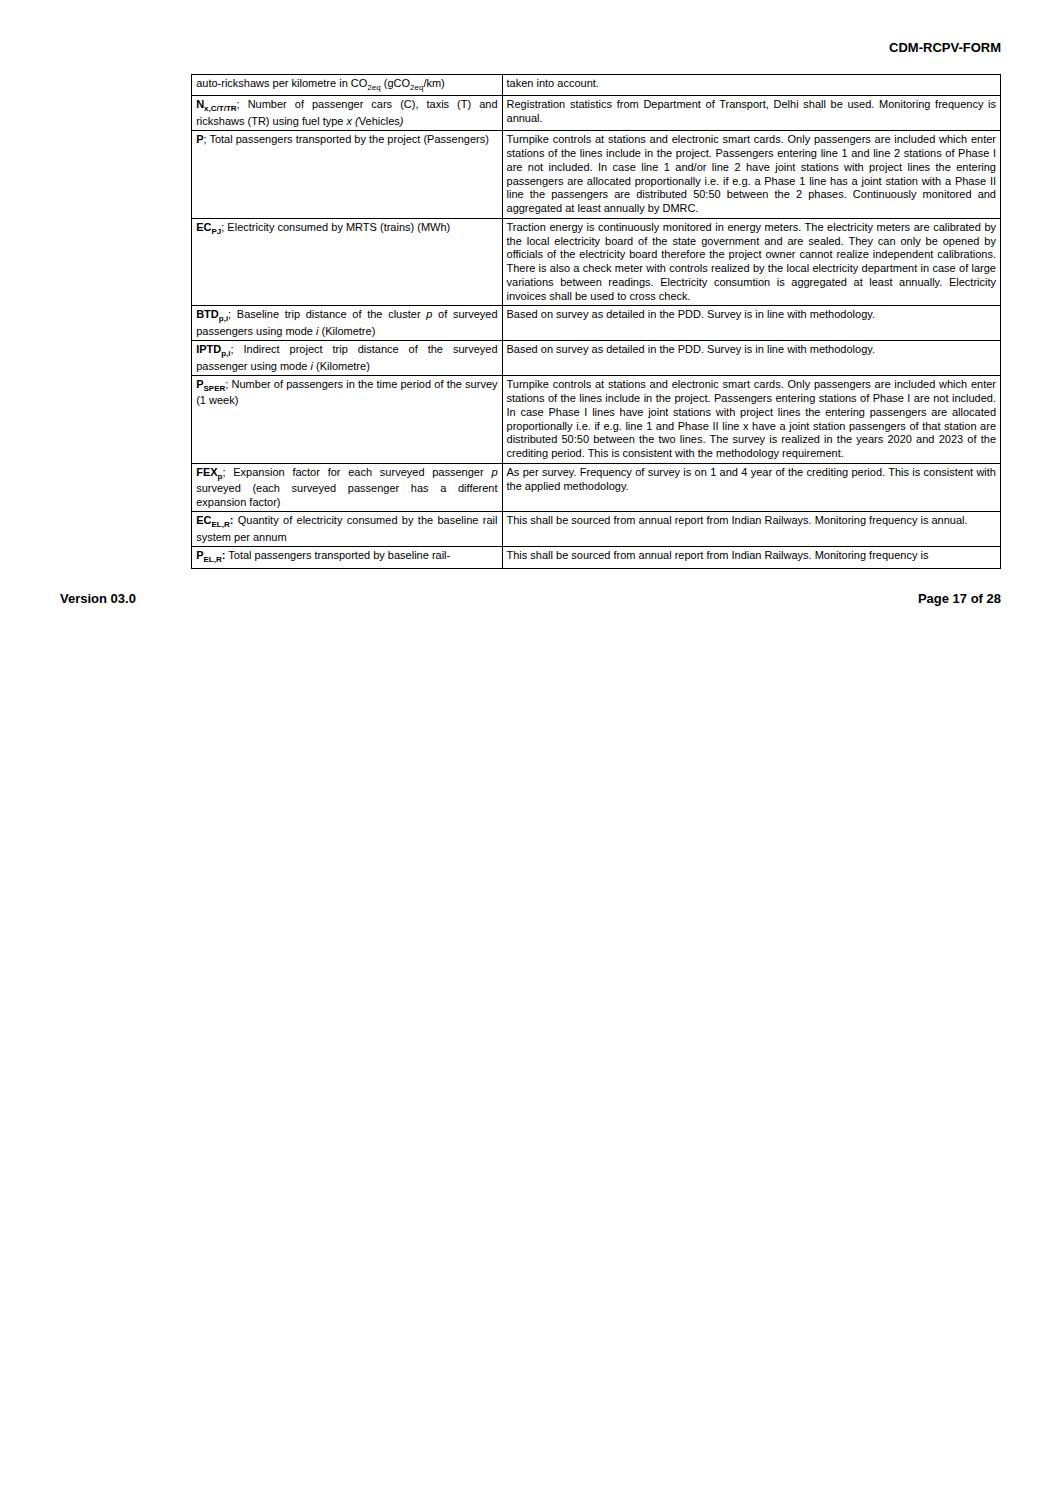CDM-RCPV-FORM
| | auto-rickshaws per kilometre in CO 2eq (gCO 2eq /km) | taken into account. |
| N x,C/T/TR ; Number of passenger cars (C), taxis (T) and rickshaws (TR) using fuel type x ( Vehicles ) | Registration statistics from Department of Transport, Delhi shall be used. Monitoring frequency is annual. |
| P ; Total passengers transported by the project (Passengers) | Turnpike controls at stations and electronic smart cards. Only passengers are included which enter stations of the lines include in the project. Passengers entering line 1 and line 2 stations of Phase I are not included. In case line 1 and/or line 2 have joint stations with project lines the entering passengers are allocated proportionally i.e. if e.g. a Phase 1 line has a joint station with a Phase II line the passengers are distributed 50:50 between the 2 phases. Continuously monitored and aggregated at least annually by DMRC. |
| EC PJ ; Electricity consumed by MRTS (trains) (MWh) | Traction energy is continuously monitored in energy meters. The electricity meters are calibrated by the local electricity board of the state government and are sealed. They can only be opened by officials of the electricity board therefore the project owner cannot realize independent calibrations. There is also a check meter with controls realized by the local electricity department in case of large variations between readings. Electricity consumtion is aggregated at least annually. Electricity invoices shall be used to cross check. |
| BTD p,i ; Baseline trip distance of the cluster p of surveyed passengers using mode i (Kilometre) | Based on survey as detailed in the PDD. Survey is in line with methodology. |
| IPTD p,i ; Indirect project trip distance of the surveyed passenger using mode i (Kilometre) | Based on survey as detailed in the PDD. Survey is in line with methodology. |
| P SPER ; Number of passengers in the time period of the survey (1 week) | Turnpike controls at stations and electronic smart cards. Only passengers are included which enter stations of the lines include in the project. Passengers entering stations of Phase I are not included. In case Phase I lines have joint stations with project lines the entering passengers are allocated proportionally i.e. if e.g. line 1 and Phase II line x have a joint station passengers of that station are distributed 50:50 between the two lines. The survey is realized in the years 2020 and 2023 of the crediting period. This is consistent with the methodology requirement. |
| FEX p ; Expansion factor for each surveyed passenger p surveyed (each surveyed passenger has a different expansion factor) | As per survey. Frequency of survey is on 1 and 4 year of the crediting period. This is consistent with the applied methodology. |
| EC EL,R : Quantity of electricity consumed by the baseline rail system per annum | This shall be sourced from annual report from Indian Railways. Monitoring frequency is annual. |
| P EL,R : Total passengers transported by baseline rail- | This shall be sourced from annual report from Indian Railways. Monitoring frequency is |
Version 03.0 Page 17 of 28